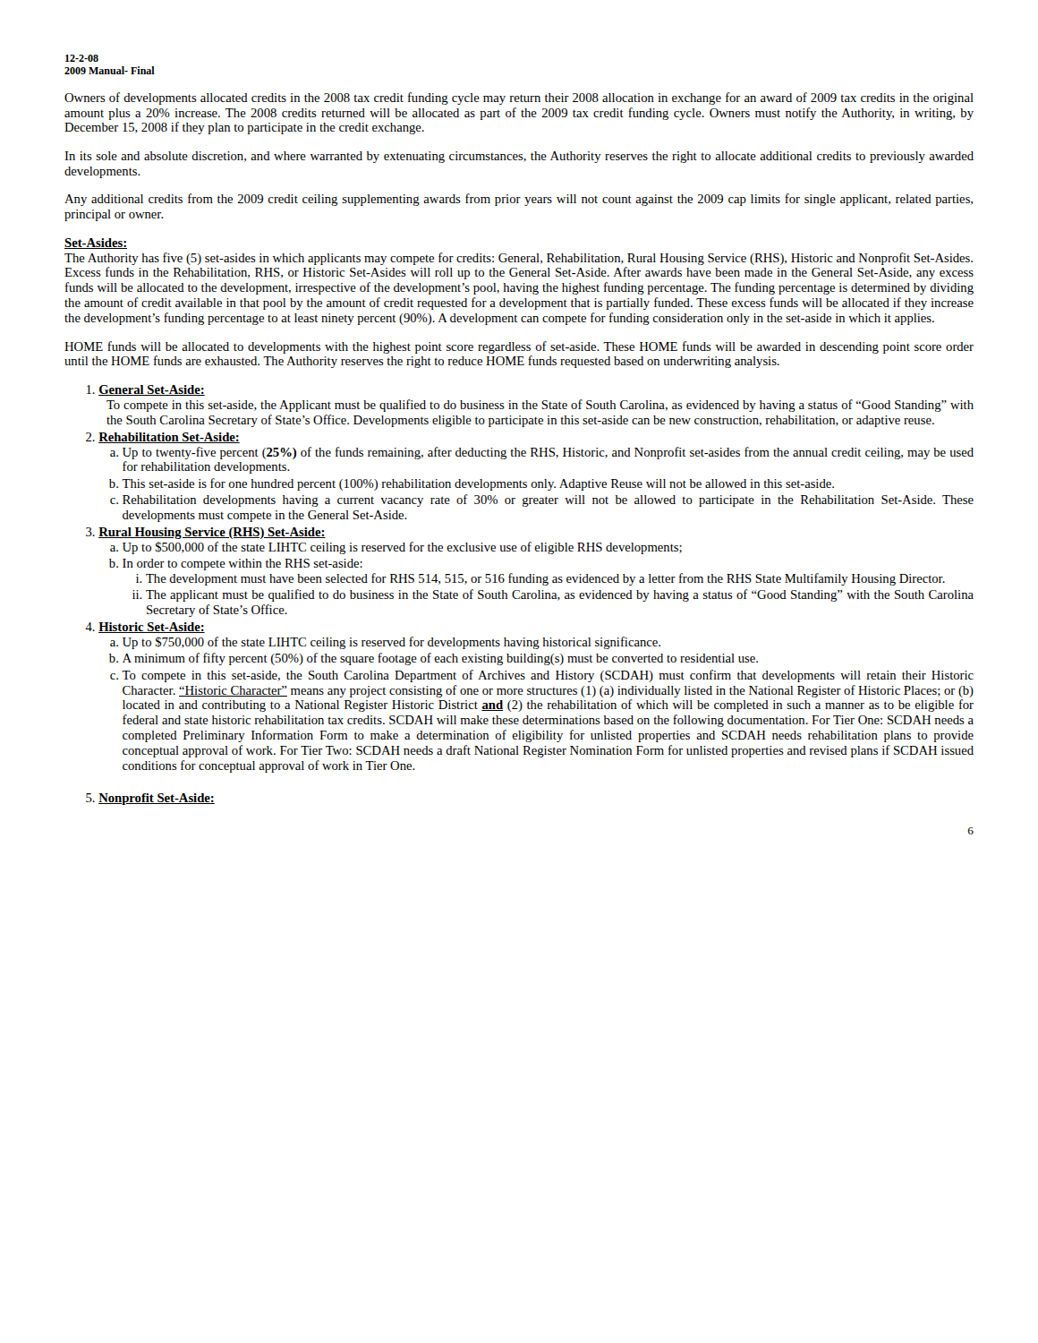12-2-08
2009 Manual- Final
Owners of developments allocated credits in the 2008 tax credit funding cycle may return their 2008 allocation in exchange for an award of 2009 tax credits in the original amount plus a 20% increase. The 2008 credits returned will be allocated as part of the 2009 tax credit funding cycle. Owners must notify the Authority, in writing, by December 15, 2008 if they plan to participate in the credit exchange.
In its sole and absolute discretion, and where warranted by extenuating circumstances, the Authority reserves the right to allocate additional credits to previously awarded developments.
Any additional credits from the 2009 credit ceiling supplementing awards from prior years will not count against the 2009 cap limits for single applicant, related parties, principal or owner.
Set-Asides:
The Authority has five (5) set-asides in which applicants may compete for credits: General, Rehabilitation, Rural Housing Service (RHS), Historic and Nonprofit Set-Asides. Excess funds in the Rehabilitation, RHS, or Historic Set-Asides will roll up to the General Set-Aside. After awards have been made in the General Set-Aside, any excess funds will be allocated to the development, irrespective of the development’s pool, having the highest funding percentage. The funding percentage is determined by dividing the amount of credit available in that pool by the amount of credit requested for a development that is partially funded. These excess funds will be allocated if they increase the development’s funding percentage to at least ninety percent (90%). A development can compete for funding consideration only in the set-aside in which it applies.
HOME funds will be allocated to developments with the highest point score regardless of set-aside. These HOME funds will be awarded in descending point score order until the HOME funds are exhausted. The Authority reserves the right to reduce HOME funds requested based on underwriting analysis.
General Set-Aside:
To compete in this set-aside, the Applicant must be qualified to do business in the State of South Carolina, as evidenced by having a status of “Good Standing” with the South Carolina Secretary of State’s Office. Developments eligible to participate in this set-aside can be new construction, rehabilitation, or adaptive reuse.
Rehabilitation Set-Aside:
Up to twenty-five percent (25%) of the funds remaining, after deducting the RHS, Historic, and Nonprofit set-asides from the annual credit ceiling, may be used for rehabilitation developments.
This set-aside is for one hundred percent (100%) rehabilitation developments only. Adaptive Reuse will not be allowed in this set-aside.
Rehabilitation developments having a current vacancy rate of 30% or greater will not be allowed to participate in the Rehabilitation Set-Aside. These developments must compete in the General Set-Aside.
Rural Housing Service (RHS) Set-Aside:
Up to $500,000 of the state LIHTC ceiling is reserved for the exclusive use of eligible RHS developments;
In order to compete within the RHS set-aside:
The development must have been selected for RHS 514, 515, or 516 funding as evidenced by a letter from the RHS State Multifamily Housing Director.
The applicant must be qualified to do business in the State of South Carolina, as evidenced by having a status of “Good Standing” with the South Carolina Secretary of State’s Office.
Historic Set-Aside:
Up to $750,000 of the state LIHTC ceiling is reserved for developments having historical significance.
A minimum of fifty percent (50%) of the square footage of each existing building(s) must be converted to residential use.
To compete in this set-aside, the South Carolina Department of Archives and History (SCDAH) must confirm that developments will retain their Historic Character. “Historic Character” means any project consisting of one or more structures (1) (a) individually listed in the National Register of Historic Places; or (b) located in and contributing to a National Register Historic District and (2) the rehabilitation of which will be completed in such a manner as to be eligible for federal and state historic rehabilitation tax credits. SCDAH will make these determinations based on the following documentation. For Tier One: SCDAH needs a completed Preliminary Information Form to make a determination of eligibility for unlisted properties and SCDAH needs rehabilitation plans to provide conceptual approval of work. For Tier Two: SCDAH needs a draft National Register Nomination Form for unlisted properties and revised plans if SCDAH issued conditions for conceptual approval of work in Tier One.
Nonprofit Set-Aside:
6